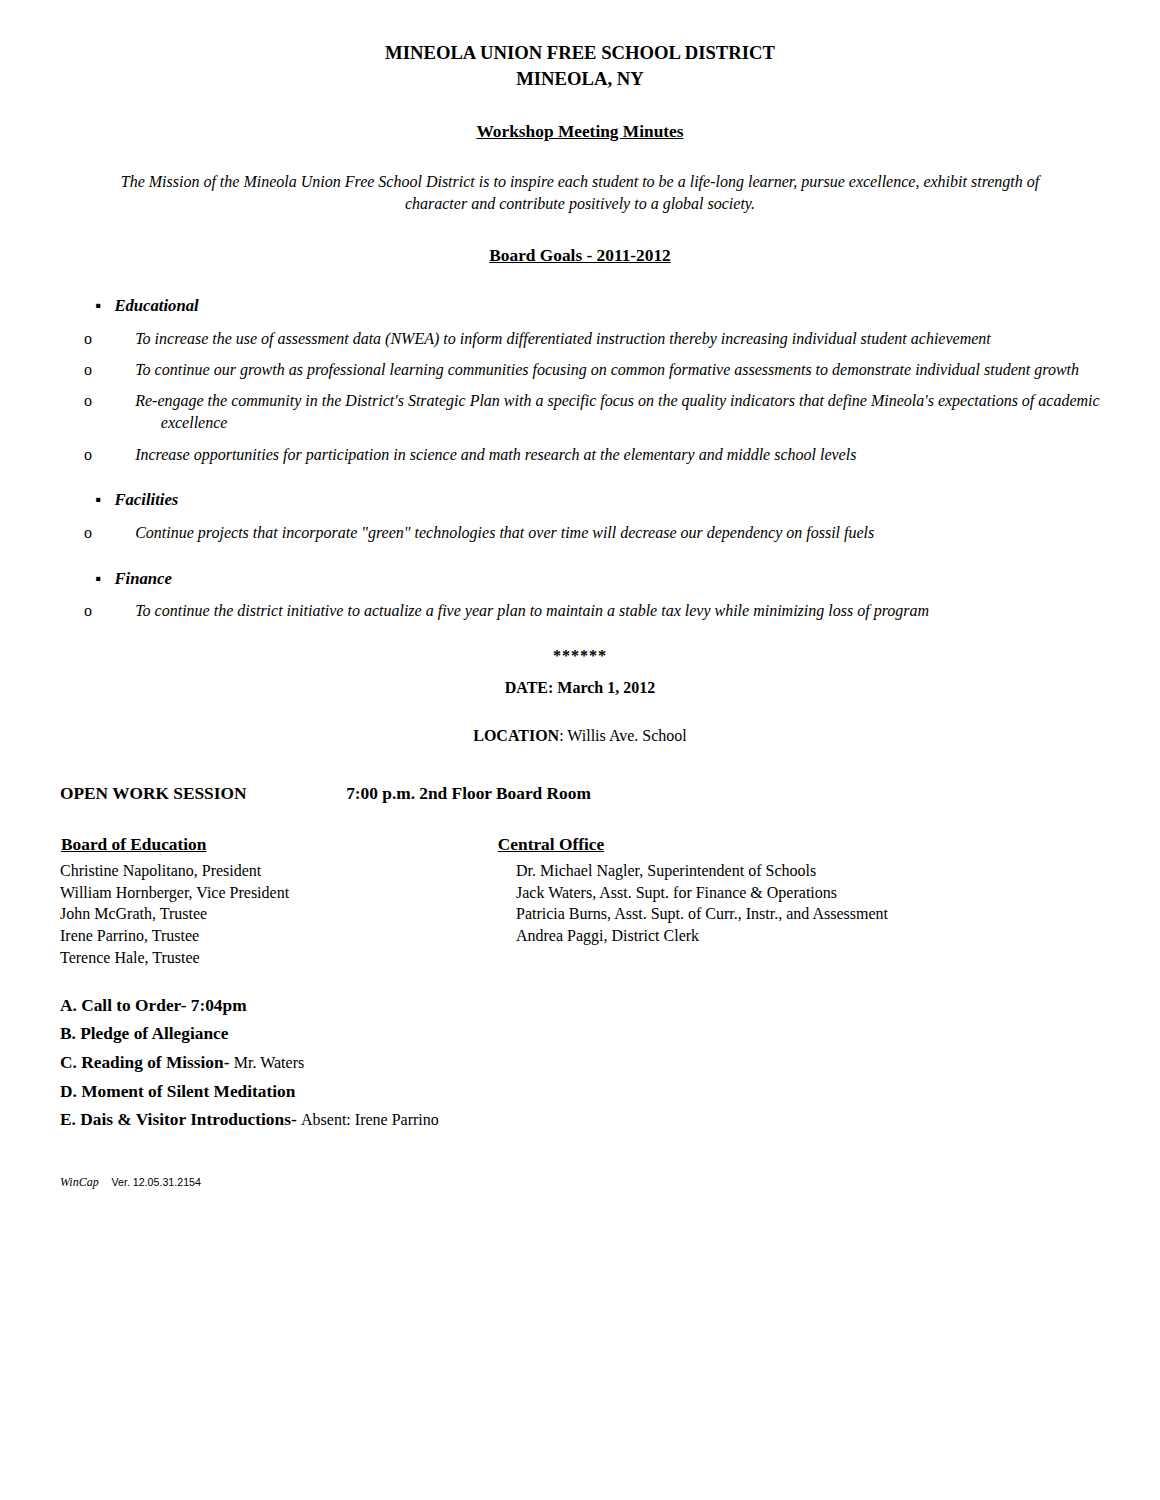MINEOLA UNION FREE SCHOOL DISTRICT
MINEOLA, NY
Workshop Meeting Minutes
The Mission of the Mineola Union Free School District is to inspire each student to be a life-long learner, pursue excellence, exhibit strength of character and contribute positively to a global society.
Board Goals - 2011-2012
Educational
To increase the use of assessment data (NWEA) to inform differentiated instruction thereby increasing individual student achievement
To continue our growth as professional learning communities focusing on common formative assessments to demonstrate individual student growth
Re-engage the community in the District's Strategic Plan with a specific focus on the quality indicators that define Mineola's expectations of academic excellence
Increase opportunities for participation in science and math research at the elementary and middle school levels
Facilities
Continue projects that incorporate "green" technologies that over time will decrease our dependency on fossil fuels
Finance
To continue the district initiative to actualize a five year plan to maintain a stable tax levy while minimizing loss of program
******
DATE: March 1, 2012
LOCATION: Willis Ave. School
OPEN WORK SESSION 7:00 p.m. 2nd Floor Board Room
| Board of Education | Central Office |
| --- | --- |
| Christine Napolitano, President William Hornberger, Vice President John McGrath, Trustee Irene Parrino, Trustee Terence Hale, Trustee | Dr. Michael Nagler, Superintendent of Schools Jack Waters, Asst. Supt. for Finance & Operations Patricia Burns, Asst. Supt. of Curr., Instr., and Assessment Andrea Paggi, District Clerk |
A. Call to Order- 7:04pm
B. Pledge of Allegiance
C. Reading of Mission- Mr. Waters
D. Moment of Silent Meditation
E. Dais & Visitor Introductions- Absent: Irene Parrino
WinCap Ver. 12.05.31.2154